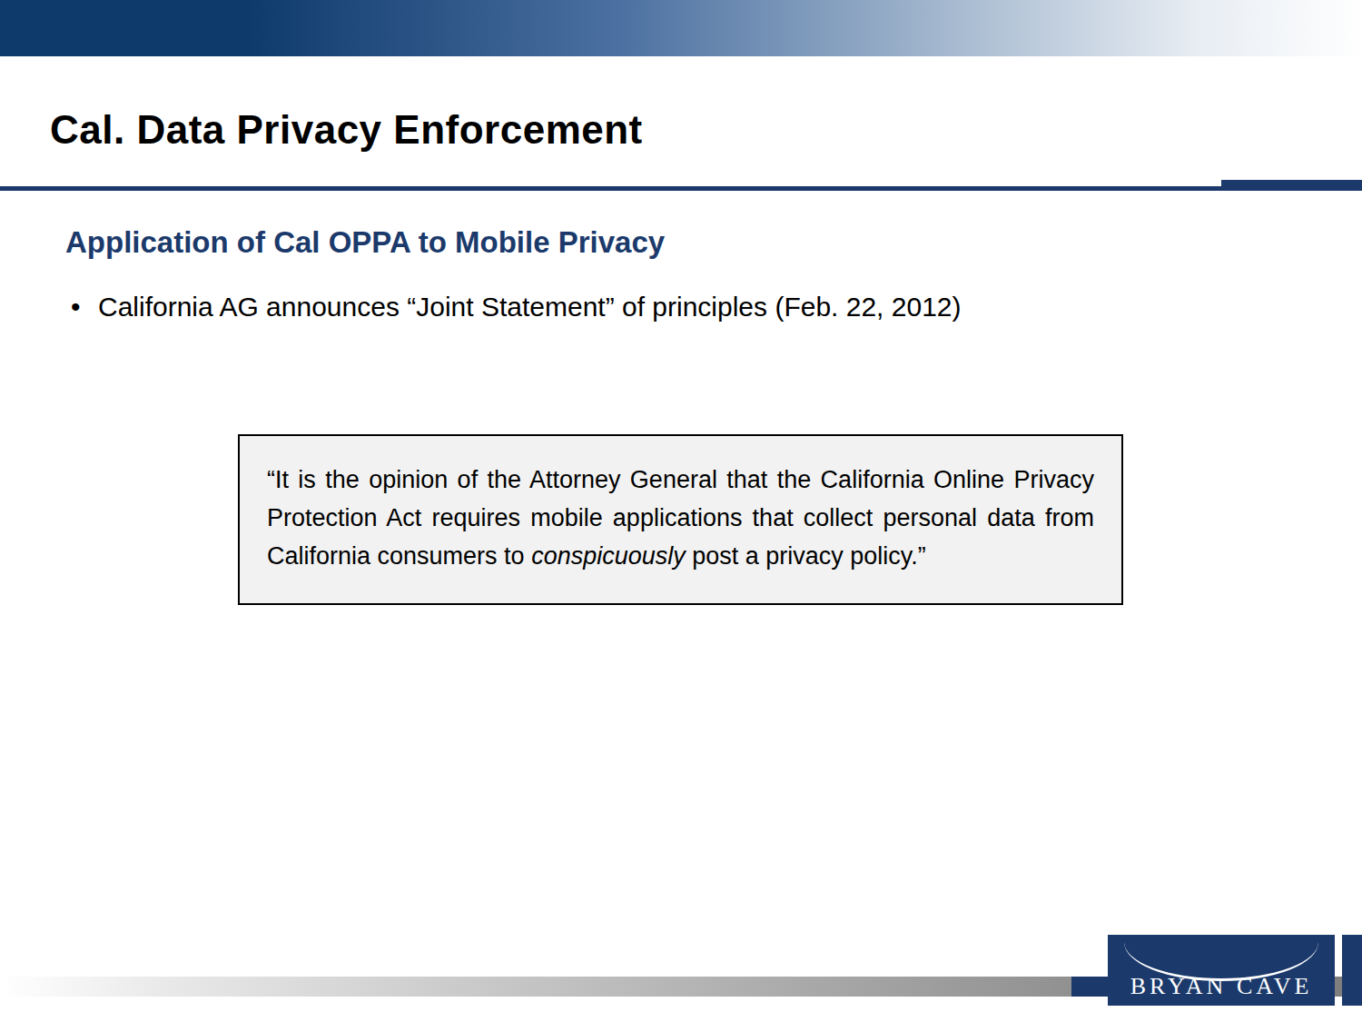Cal. Data Privacy Enforcement
Application of Cal OPPA to Mobile Privacy
California AG announces “Joint Statement” of principles (Feb. 22, 2012)
“It is the opinion of the Attorney General that the California Online Privacy Protection Act requires mobile applications that collect personal data from California consumers to conspicuously post a privacy policy.”
BRYAN CAVE